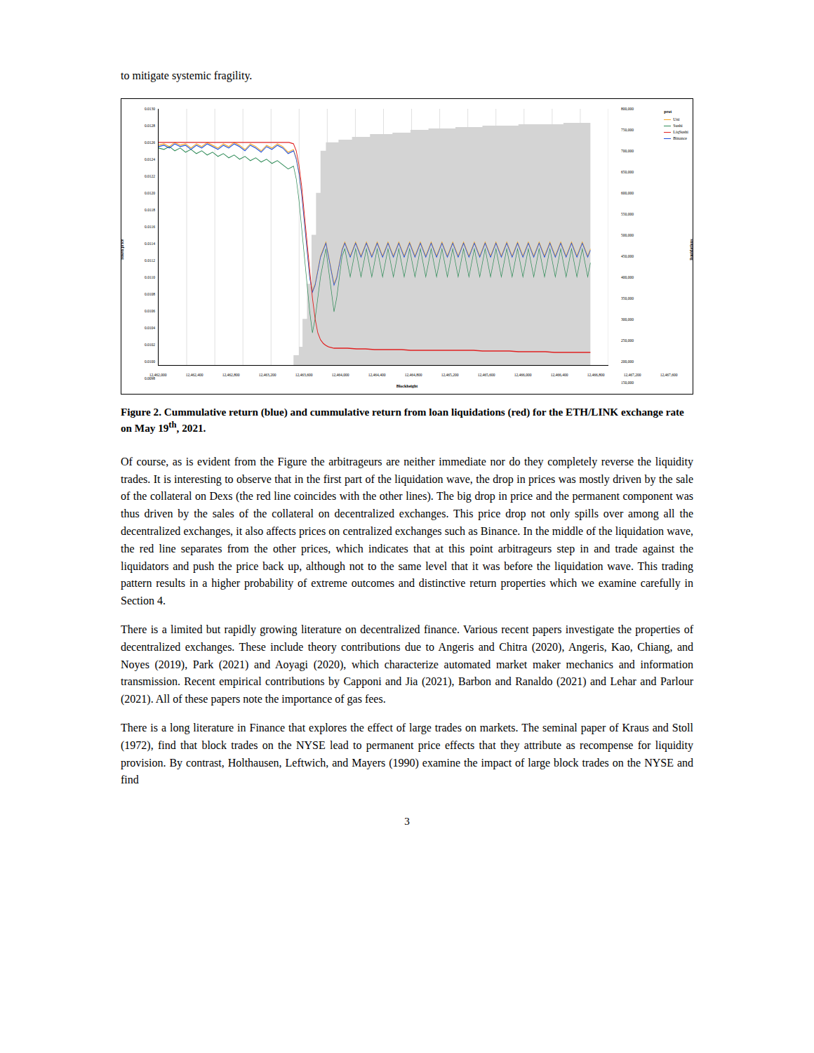to mitigate systemic fragility.
Token price
liquidations
0.0130
0.0128
0.0126
0.0124
0.0122
0.0120
0.0118
0.0116
0.0114
0.0112
0.0110
0.0108
0.0106
0.0104
0.0102
0.0100
0.0098
0.0096
0.0094
0.0092
0.0090
800,000
750,000
700,000
650,000
600,000
550,000
500,000
450,000
400,000
350,000
300,000
250,000
200,000
150,000
100,000
50,000
0
12,462,000
12,462,400
12,462,800
12,463,200
12,463,600
12,464,000
12,464,400
12,464,800
12,465,200
12,465,600
12,466,000
12,466,400
12,466,800
12,467,200
12,467,600
12,468,000
12,468,400
Blockheight
prot
Uni
Sushi
LiqSushi
Binance
Figure 2. Cummulative return (blue) and cummulative return from loan liquidations (red) for the ETH/LINK exchange rate on May 19th, 2021.
Of course, as is evident from the Figure the arbitrageurs are neither immediate nor do they completely reverse the liquidity trades. It is interesting to observe that in the first part of the liquidation wave, the drop in prices was mostly driven by the sale of the collateral on Dexs (the red line coincides with the other lines). The big drop in price and the permanent component was thus driven by the sales of the collateral on decentralized exchanges. This price drop not only spills over among all the decentralized exchanges, it also affects prices on centralized exchanges such as Binance. In the middle of the liquidation wave, the red line separates from the other prices, which indicates that at this point arbitrageurs step in and trade against the liquidators and push the price back up, although not to the same level that it was before the liquidation wave. This trading pattern results in a higher probability of extreme outcomes and distinctive return properties which we examine carefully in Section 4.
There is a limited but rapidly growing literature on decentralized finance. Various recent papers investigate the properties of decentralized exchanges. These include theory contributions due to Angeris and Chitra (2020), Angeris, Kao, Chiang, and Noyes (2019), Park (2021) and Aoyagi (2020), which characterize automated market maker mechanics and information transmission. Recent empirical contributions by Capponi and Jia (2021), Barbon and Ranaldo (2021) and Lehar and Parlour (2021). All of these papers note the importance of gas fees.
There is a long literature in Finance that explores the effect of large trades on markets. The seminal paper of Kraus and Stoll (1972), find that block trades on the NYSE lead to permanent price effects that they attribute as recompense for liquidity provision. By contrast, Holthausen, Leftwich, and Mayers (1990) examine the impact of large block trades on the NYSE and find
3